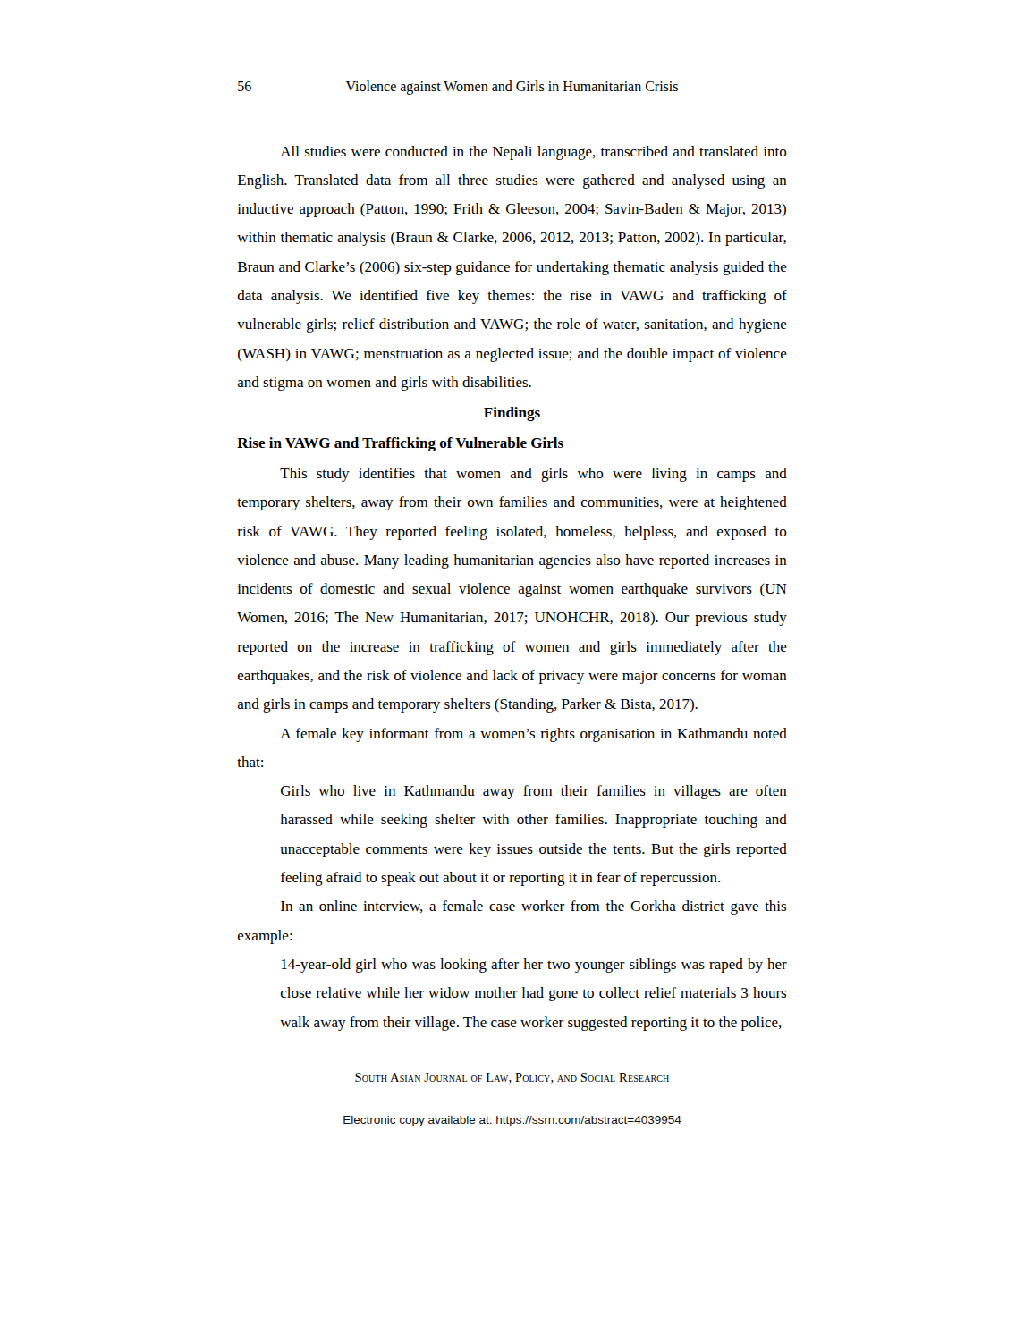56
Violence against Women and Girls in Humanitarian Crisis
All studies were conducted in the Nepali language, transcribed and translated into English. Translated data from all three studies were gathered and analysed using an inductive approach (Patton, 1990; Frith & Gleeson, 2004; Savin-Baden & Major, 2013) within thematic analysis (Braun & Clarke, 2006, 2012, 2013; Patton, 2002). In particular, Braun and Clarke’s (2006) six-step guidance for undertaking thematic analysis guided the data analysis. We identified five key themes: the rise in VAWG and trafficking of vulnerable girls; relief distribution and VAWG; the role of water, sanitation, and hygiene (WASH) in VAWG; menstruation as a neglected issue; and the double impact of violence and stigma on women and girls with disabilities.
Findings
Rise in VAWG and Trafficking of Vulnerable Girls
This study identifies that women and girls who were living in camps and temporary shelters, away from their own families and communities, were at heightened risk of VAWG. They reported feeling isolated, homeless, helpless, and exposed to violence and abuse. Many leading humanitarian agencies also have reported increases in incidents of domestic and sexual violence against women earthquake survivors (UN Women, 2016; The New Humanitarian, 2017; UNOHCHR, 2018). Our previous study reported on the increase in trafficking of women and girls immediately after the earthquakes, and the risk of violence and lack of privacy were major concerns for woman and girls in camps and temporary shelters (Standing, Parker & Bista, 2017).
A female key informant from a women’s rights organisation in Kathmandu noted that:
Girls who live in Kathmandu away from their families in villages are often harassed while seeking shelter with other families. Inappropriate touching and unacceptable comments were key issues outside the tents. But the girls reported feeling afraid to speak out about it or reporting it in fear of repercussion.
In an online interview, a female case worker from the Gorkha district gave this example:
14-year-old girl who was looking after her two younger siblings was raped by her close relative while her widow mother had gone to collect relief materials 3 hours walk away from their village. The case worker suggested reporting it to the police,
South Asian Journal of Law, Policy, and Social Research
Electronic copy available at: https://ssrn.com/abstract=4039954